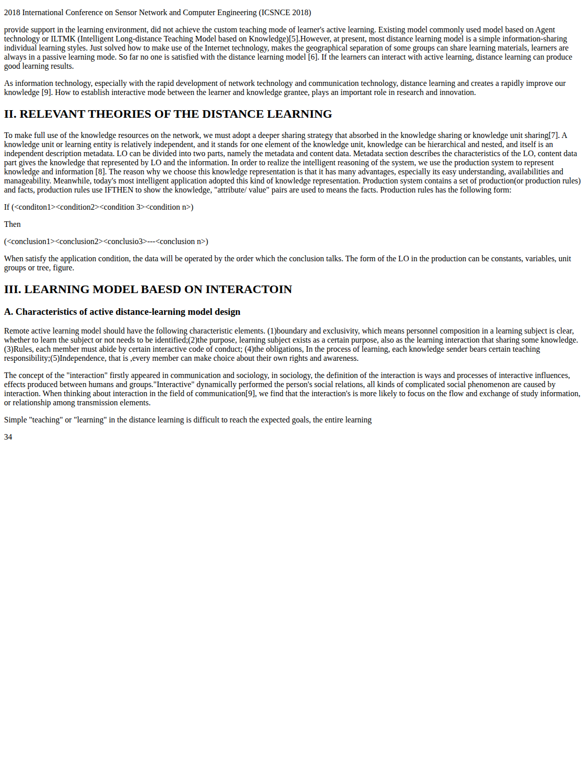2018 International Conference on Sensor Network and Computer Engineering (ICSNCE 2018)
provide support in the learning environment, did not achieve the custom teaching mode of learner's active learning. Existing model commonly used model based on Agent technology or ILTMK (Intelligent Long-distance Teaching Model based on Knowledge)[5].However, at present, most distance learning model is a simple information-sharing individual learning styles. Just solved how to make use of the Internet technology, makes the geographical separation of some groups can share learning materials, learners are always in a passive learning mode. So far no one is satisfied with the distance learning model [6]. If the learners can interact with active learning, distance learning can produce good learning results.
As information technology, especially with the rapid development of network technology and communication technology, distance learning and creates a rapidly improve our knowledge [9]. How to establish interactive mode between the learner and knowledge grantee, plays an important role in research and innovation.
II. RELEVANT THEORIES OF THE DISTANCE LEARNING
To make full use of the knowledge resources on the network, we must adopt a deeper sharing strategy that absorbed in the knowledge sharing or knowledge unit sharing[7]. A knowledge unit or learning entity is relatively independent, and it stands for one element of the knowledge unit, knowledge can be hierarchical and nested, and itself is an independent description metadata. LO can be divided into two parts, namely the metadata and content data. Metadata section describes the characteristics of the LO, content data part gives the knowledge that represented by LO and the information. In order to realize the intelligent reasoning of the system, we use the production system to represent knowledge and information [8]. The reason why we choose this knowledge representation is that it has many advantages, especially its easy understanding, availabilities and manageability. Meanwhile, today's most intelligent application adopted this kind of knowledge representation. Production system contains a set of production(or production rules) and facts, production rules use IFTHEN to show the knowledge, "attribute/ value" pairs are used to means the facts. Production rules has the following form:
If (<conditon1><condition2><condition 3><condition n>)
Then
(<conclusion1><conclusion2><conclusio3>---<conclusion n>)
When satisfy the application condition, the data will be operated by the order which the conclusion talks. The form of the LO in the production can be constants, variables, unit groups or tree, figure.
III. LEARNING MODEL BAESD ON INTERACTOIN
A. Characteristics of active distance-learning model design
Remote active learning model should have the following characteristic elements. (1)boundary and exclusivity, which means personnel composition in a learning subject is clear, whether to learn the subject or not needs to be identified;(2)the purpose, learning subject exists as a certain purpose, also as the learning interaction that sharing some knowledge.(3)Rules, each member must abide by certain interactive code of conduct; (4)the obligations, In the process of learning, each knowledge sender bears certain teaching responsibility;(5)Independence, that is ,every member can make choice about their own rights and awareness.
The concept of the "interaction" firstly appeared in communication and sociology, in sociology, the definition of the interaction is ways and processes of interactive influences, effects produced between humans and groups."Interactive" dynamically performed the person's social relations, all kinds of complicated social phenomenon are caused by interaction. When thinking about interaction in the field of communication[9], we find that the interaction's is more likely to focus on the flow and exchange of study information, or relationship among transmission elements.
Simple "teaching" or "learning" in the distance learning is difficult to reach the expected goals, the entire learning
34